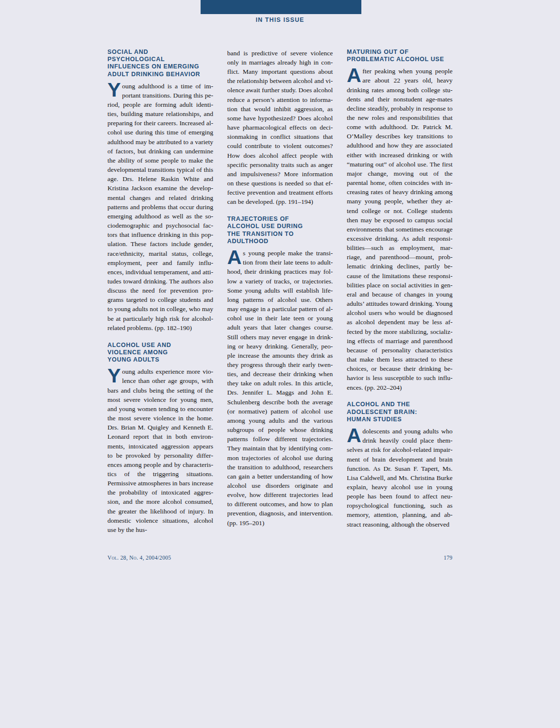IN THIS ISSUE
Social and
Psychological
Influences on Emerging
Adult Drinking Behavior
Young adulthood is a time of important transitions. During this period, people are forming adult identities, building mature relationships, and preparing for their careers. Increased alcohol use during this time of emerging adulthood may be attributed to a variety of factors, but drinking can undermine the ability of some people to make the developmental transitions typical of this age. Drs. Helene Raskin White and Kristina Jackson examine the developmental changes and related drinking patterns and problems that occur during emerging adulthood as well as the sociodemographic and psychosocial factors that influence drinking in this population. These factors include gender, race/ethnicity, marital status, college, employment, peer and family influences, individual temperament, and attitudes toward drinking. The authors also discuss the need for prevention programs targeted to college students and to young adults not in college, who may be at particularly high risk for alcohol-related problems. (pp. 182–190)
Alcohol Use and
Violence Among
Young Adults
Young adults experience more violence than other age groups, with bars and clubs being the setting of the most severe violence for young men, and young women tending to encounter the most severe violence in the home. Drs. Brian M. Quigley and Kenneth E. Leonard report that in both environments, intoxicated aggression appears to be provoked by personality differences among people and by characteristics of the triggering situations. Permissive atmospheres in bars increase the probability of intoxicated aggression, and the more alcohol consumed, the greater the likelihood of injury. In domestic violence situations, alcohol use by the hus-
band is predictive of severe violence only in marriages already high in conflict. Many important questions about the relationship between alcohol and violence await further study. Does alcohol reduce a person’s attention to information that would inhibit aggression, as some have hypothesized? Does alcohol have pharmacological effects on decisionmaking in conflict situations that could contribute to violent outcomes? How does alcohol affect people with specific personality traits such as anger and impulsiveness? More information on these questions is needed so that effective prevention and treatment efforts can be developed. (pp. 191–194)
Trajectories of
Alcohol Use During
the Transition to
Adulthood
As young people make the transition from their late teens to adulthood, their drinking practices may follow a variety of tracks, or trajectories. Some young adults will establish lifelong patterns of alcohol use. Others may engage in a particular pattern of alcohol use in their late teen or young adult years that later changes course. Still others may never engage in drinking or heavy drinking. Generally, people increase the amounts they drink as they progress through their early twenties, and decrease their drinking when they take on adult roles. In this article, Drs. Jennifer L. Maggs and John E. Schulenberg describe both the average (or normative) pattern of alcohol use among young adults and the various subgroups of people whose drinking patterns follow different trajectories. They maintain that by identifying common trajectories of alcohol use during the transition to adulthood, researchers can gain a better understanding of how alcohol use disorders originate and evolve, how different trajectories lead to different outcomes, and how to plan prevention, diagnosis, and intervention. (pp. 195–201)
Maturing Out of
Problematic Alcohol Use
After peaking when young people are about 22 years old, heavy drinking rates among both college students and their nonstudent age-mates decline steadily, probably in response to the new roles and responsibilities that come with adulthood. Dr. Patrick M. O’Malley describes key transitions to adulthood and how they are associated either with increased drinking or with “maturing out” of alcohol use. The first major change, moving out of the parental home, often coincides with increasing rates of heavy drinking among many young people, whether they attend college or not. College students then may be exposed to campus social environments that sometimes encourage excessive drinking. As adult responsibilities—such as employment, marriage, and parenthood—mount, problematic drinking declines, partly because of the limitations these responsibilities place on social activities in general and because of changes in young adults’ attitudes toward drinking. Young alcohol users who would be diagnosed as alcohol dependent may be less affected by the more stabilizing, socializing effects of marriage and parenthood because of personality characteristics that make them less attracted to these choices, or because their drinking behavior is less susceptible to such influences. (pp. 202–204)
Alcohol and the
Adolescent Brain:
Human Studies
Adolescents and young adults who drink heavily could place themselves at risk for alcohol-related impairment of brain development and brain function. As Dr. Susan F. Tapert, Ms. Lisa Caldwell, and Ms. Christina Burke explain, heavy alcohol use in young people has been found to affect neuropsychological functioning, such as memory, attention, planning, and abstract reasoning, although the observed
Vol. 28, No. 4, 2004/2005
179